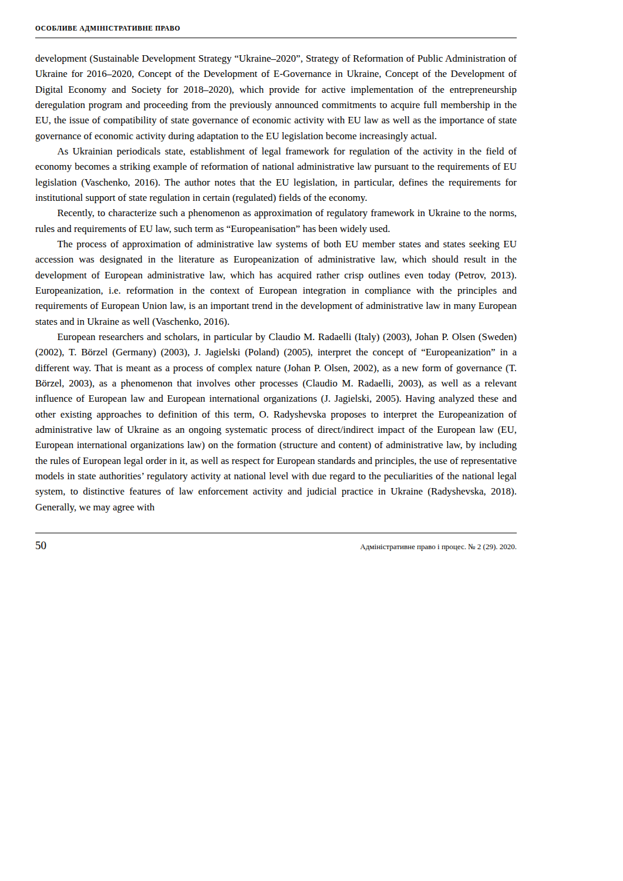Особливе адміністративне право
development (Sustainable Development Strategy “Ukraine–2020”, Strategy of Reformation of Public Administration of Ukraine for 2016–2020, Concept of the Development of E-Governance in Ukraine, Concept of the Development of Digital Economy and Society for 2018–2020), which provide for active implementation of the entrepreneurship deregulation program and proceeding from the previously announced commitments to acquire full membership in the EU, the issue of compatibility of state governance of economic activity with EU law as well as the importance of state governance of economic activity during adaptation to the EU legislation become increasingly actual.
As Ukrainian periodicals state, establishment of legal framework for regulation of the activity in the field of economy becomes a striking example of reformation of national administrative law pursuant to the requirements of EU legislation (Vaschenko, 2016). The author notes that the EU legislation, in particular, defines the requirements for institutional support of state regulation in certain (regulated) fields of the economy.
Recently, to characterize such a phenomenon as approximation of regulatory framework in Ukraine to the norms, rules and requirements of EU law, such term as “Europeanisation” has been widely used.
The process of approximation of administrative law systems of both EU member states and states seeking EU accession was designated in the literature as Europeanization of administrative law, which should result in the development of European administrative law, which has acquired rather crisp outlines even today (Petrov, 2013). Europeanization, i.e. reformation in the context of European integration in compliance with the principles and requirements of European Union law, is an important trend in the development of administrative law in many European states and in Ukraine as well (Vaschenko, 2016).
European researchers and scholars, in particular by Claudio M. Radaelli (Italy) (2003), Johan P. Olsen (Sweden) (2002), T. Börzel (Germany) (2003), J. Jagielski (Poland) (2005), interpret the concept of “Europeanization” in a different way. That is meant as a process of complex nature (Johan P. Olsen, 2002), as a new form of governance (T. Börzel, 2003), as a phenomenon that involves other processes (Claudio M. Radaelli, 2003), as well as a relevant influence of European law and European international organizations (J. Jagielski, 2005). Having analyzed these and other existing approaches to definition of this term, O. Radyshevska proposes to interpret the Europeanization of administrative law of Ukraine as an ongoing systematic process of direct/indirect impact of the European law (EU, European international organizations law) on the formation (structure and content) of administrative law, by including the rules of European legal order in it, as well as respect for European standards and principles, the use of representative models in state authorities’ regulatory activity at national level with due regard to the peculiarities of the national legal system, to distinctive features of law enforcement activity and judicial practice in Ukraine (Radyshevska, 2018). Generally, we may agree with
50 Адміністративне право і процес. № 2 (29). 2020.